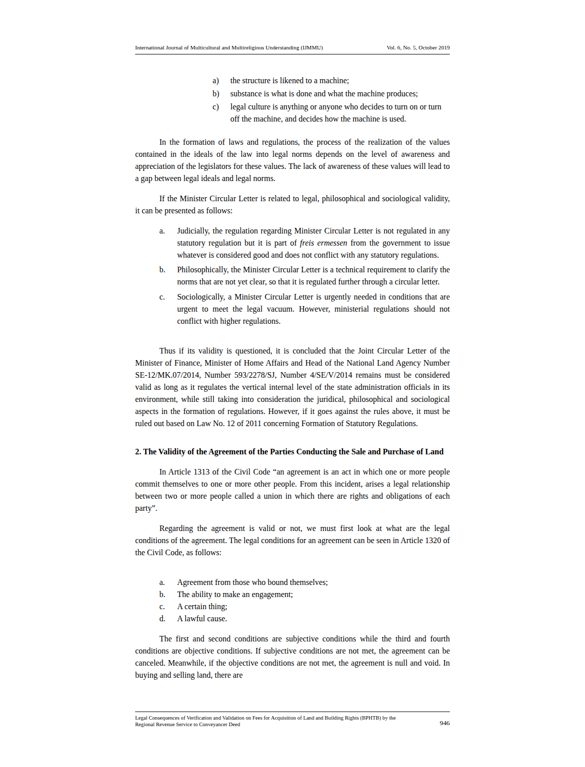International Journal of Multicultural and Multireligious Understanding (IJMMU)
Vol. 6, No. 5, October 2019
a) the structure is likened to a machine;
b) substance is what is done and what the machine produces;
c) legal culture is anything or anyone who decides to turn on or turn off the machine, and decides how the machine is used.
In the formation of laws and regulations, the process of the realization of the values contained in the ideals of the law into legal norms depends on the level of awareness and appreciation of the legislators for these values. The lack of awareness of these values will lead to a gap between legal ideals and legal norms.
If the Minister Circular Letter is related to legal, philosophical and sociological validity, it can be presented as follows:
a. Judicially, the regulation regarding Minister Circular Letter is not regulated in any statutory regulation but it is part of freis ermessen from the government to issue whatever is considered good and does not conflict with any statutory regulations.
b. Philosophically, the Minister Circular Letter is a technical requirement to clarify the norms that are not yet clear, so that it is regulated further through a circular letter.
c. Sociologically, a Minister Circular Letter is urgently needed in conditions that are urgent to meet the legal vacuum. However, ministerial regulations should not conflict with higher regulations.
Thus if its validity is questioned, it is concluded that the Joint Circular Letter of the Minister of Finance, Minister of Home Affairs and Head of the National Land Agency Number SE-12/MK.07/2014, Number 593/2278/SJ, Number 4/SE/V/2014 remains must be considered valid as long as it regulates the vertical internal level of the state administration officials in its environment, while still taking into consideration the juridical, philosophical and sociological aspects in the formation of regulations. However, if it goes against the rules above, it must be ruled out based on Law No. 12 of 2011 concerning Formation of Statutory Regulations.
2. The Validity of the Agreement of the Parties Conducting the Sale and Purchase of Land
In Article 1313 of the Civil Code “an agreement is an act in which one or more people commit themselves to one or more other people. From this incident, arises a legal relationship between two or more people called a union in which there are rights and obligations of each party”.
Regarding the agreement is valid or not, we must first look at what are the legal conditions of the agreement. The legal conditions for an agreement can be seen in Article 1320 of the Civil Code, as follows:
a. Agreement from those who bound themselves;
b. The ability to make an engagement;
c. A certain thing;
d. A lawful cause.
The first and second conditions are subjective conditions while the third and fourth conditions are objective conditions. If subjective conditions are not met, the agreement can be canceled. Meanwhile, if the objective conditions are not met, the agreement is null and void. In buying and selling land, there are
Legal Consequences of Verification and Validation on Fees for Acquisition of Land and Building Rights (BPHTB) by the Regional Revenue Service to Conveyancer Deed
946